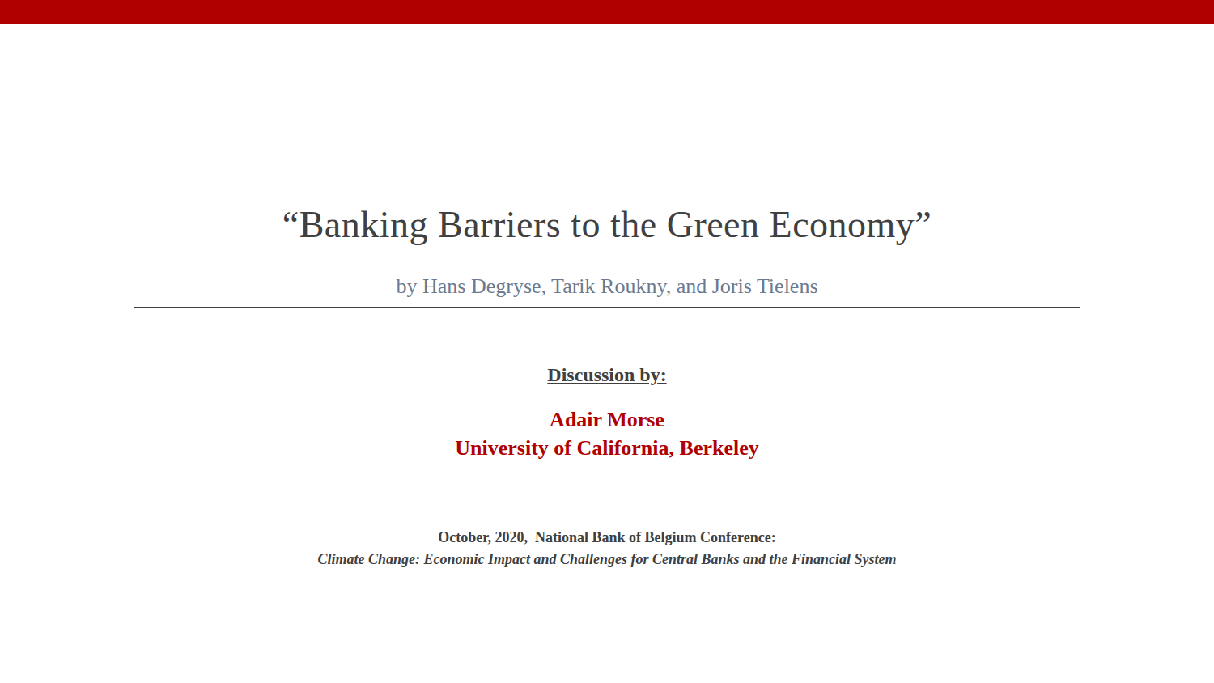“Banking Barriers to the Green Economy”
by Hans Degryse, Tarik Roukny, and Joris Tielens
Discussion by:
Adair Morse
University of California, Berkeley
October, 2020, National Bank of Belgium Conference:
Climate Change: Economic Impact and Challenges for Central Banks and the Financial System